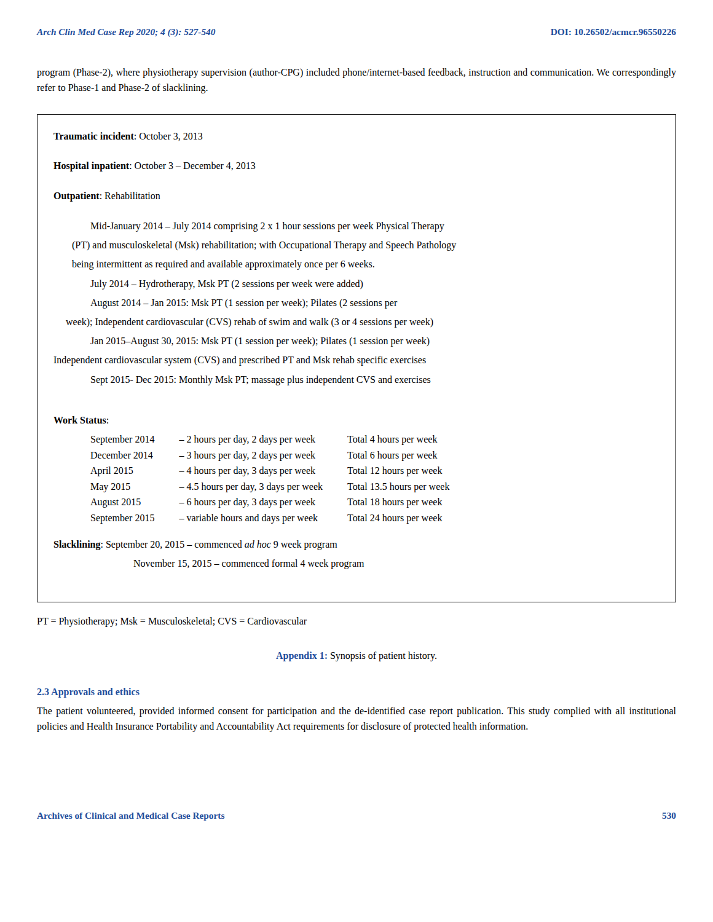Arch Clin Med Case Rep 2020; 4 (3): 527-540
DOI: 10.26502/acmcr.96550226
program (Phase-2), where physiotherapy supervision (author-CPG) included phone/internet-based feedback, instruction and communication. We correspondingly refer to Phase-1 and Phase-2 of slacklining.
Traumatic incident: October 3, 2013
Hospital inpatient: October 3 – December 4, 2013
Outpatient: Rehabilitation
Mid-January 2014 – July 2014 comprising 2 x 1 hour sessions per week Physical Therapy
(PT) and musculoskeletal (Msk) rehabilitation; with Occupational Therapy and Speech Pathology
being intermittent as required and available approximately once per 6 weeks.
July 2014 – Hydrotherapy, Msk PT (2 sessions per week were added)
August 2014 – Jan 2015: Msk PT (1 session per week); Pilates (2 sessions per
week); Independent cardiovascular (CVS) rehab of swim and walk (3 or 4 sessions per week)
Jan 2015–August 30, 2015: Msk PT (1 session per week); Pilates (1 session per week)
Independent cardiovascular system (CVS) and prescribed PT and Msk rehab specific exercises
Sept 2015- Dec 2015: Monthly Msk PT; massage plus independent CVS and exercises
Work Status:
| September 2014 | – 2 hours per day, 2 days per week | Total 4 hours per week |
| December 2014 | – 3 hours per day, 2 days per week | Total 6 hours per week |
| April 2015 | – 4 hours per day, 3 days per week | Total 12 hours per week |
| May 2015 | – 4.5 hours per day, 3 days per week | Total 13.5 hours per week |
| August 2015 | – 6 hours per day, 3 days per week | Total 18 hours per week |
| September 2015 | – variable hours and days per week | Total 24 hours per week |
Slacklining: September 20, 2015 – commenced ad hoc 9 week program
November 15, 2015 – commenced formal 4 week program
PT = Physiotherapy; Msk = Musculoskeletal; CVS = Cardiovascular
Appendix 1: Synopsis of patient history.
2.3 Approvals and ethics
The patient volunteered, provided informed consent for participation and the de-identified case report publication. This study complied with all institutional policies and Health Insurance Portability and Accountability Act requirements for disclosure of protected health information.
Archives of Clinical and Medical Case Reports
530